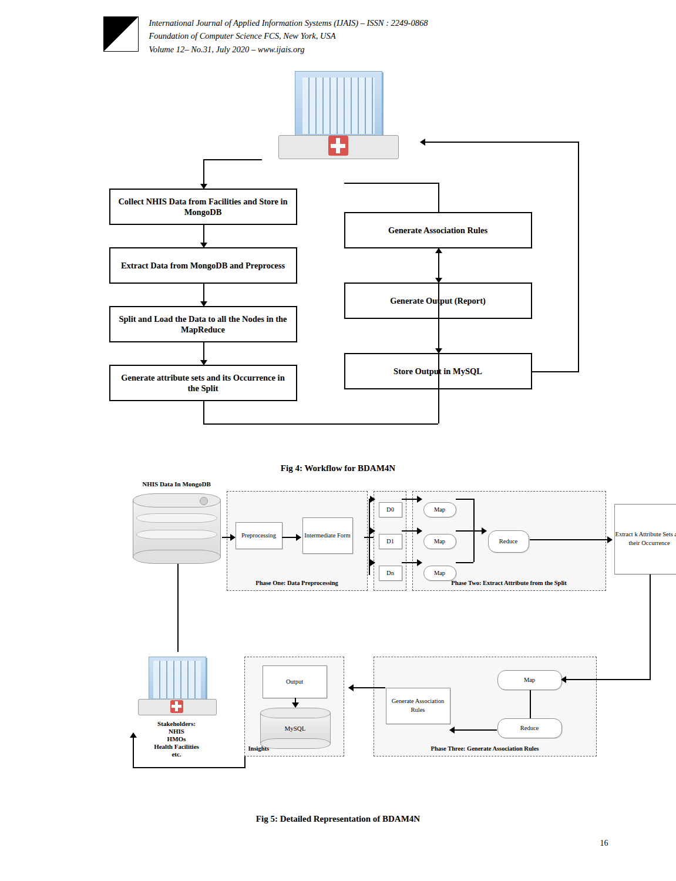International Journal of Applied Information Systems (IJAIS) – ISSN : 2249-0868
Foundation of Computer Science FCS, New York, USA
Volume 12– No.31, July 2020 – www.ijais.org
Collect NHIS Data from Facilities and Store in MongoDB
Extract Data from MongoDB and Preprocess
Split and Load the Data to all the Nodes in the MapReduce
Generate attribute sets and its Occurrence in the Split
Generate Association Rules
Generate Output (Report)
Store Output in MySQL
Fig 4: Workflow for BDAM4N
NHIS Data In MongoDB
Preprocessing
Intermediate Form
Phase One: Data Preprocessing
D0
D1
Dn
Map
Map
Map
Reduce
Phase Two: Extract Attribute from the Split
Extract k Attribute Sets and their Occurrence
Generate Association Rules
Map
Reduce
Phase Three: Generate Association Rules
Output
MySQL
Insights
Stakeholders:
NHIS
HMOs
Health Facilities
etc.
Fig 5: Detailed Representation of BDAM4N
16